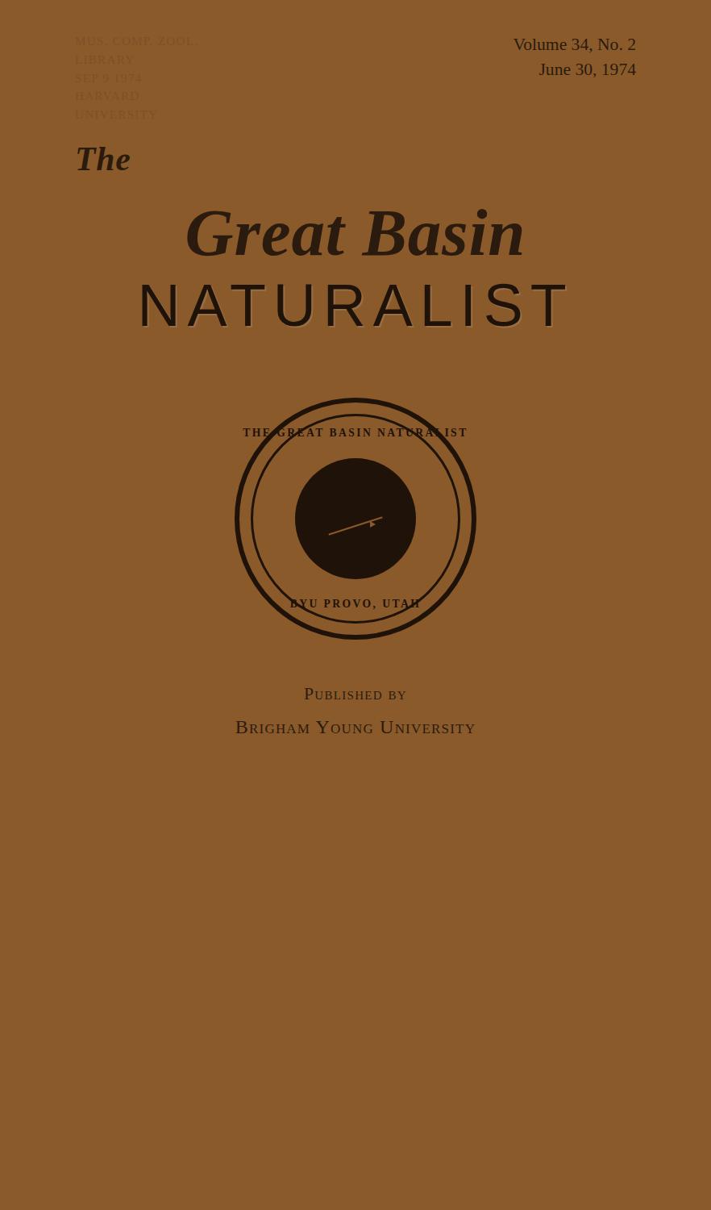Mus. Comp. Zool.
Library
Sep 9 1974
Harvard
University
Volume 34, No. 2
June 30, 1974
The
Great Basin
NATURALIST
THE GREAT BASIN NATURALIST
BYU PROVO, UTAH
Published by
Brigham Young University